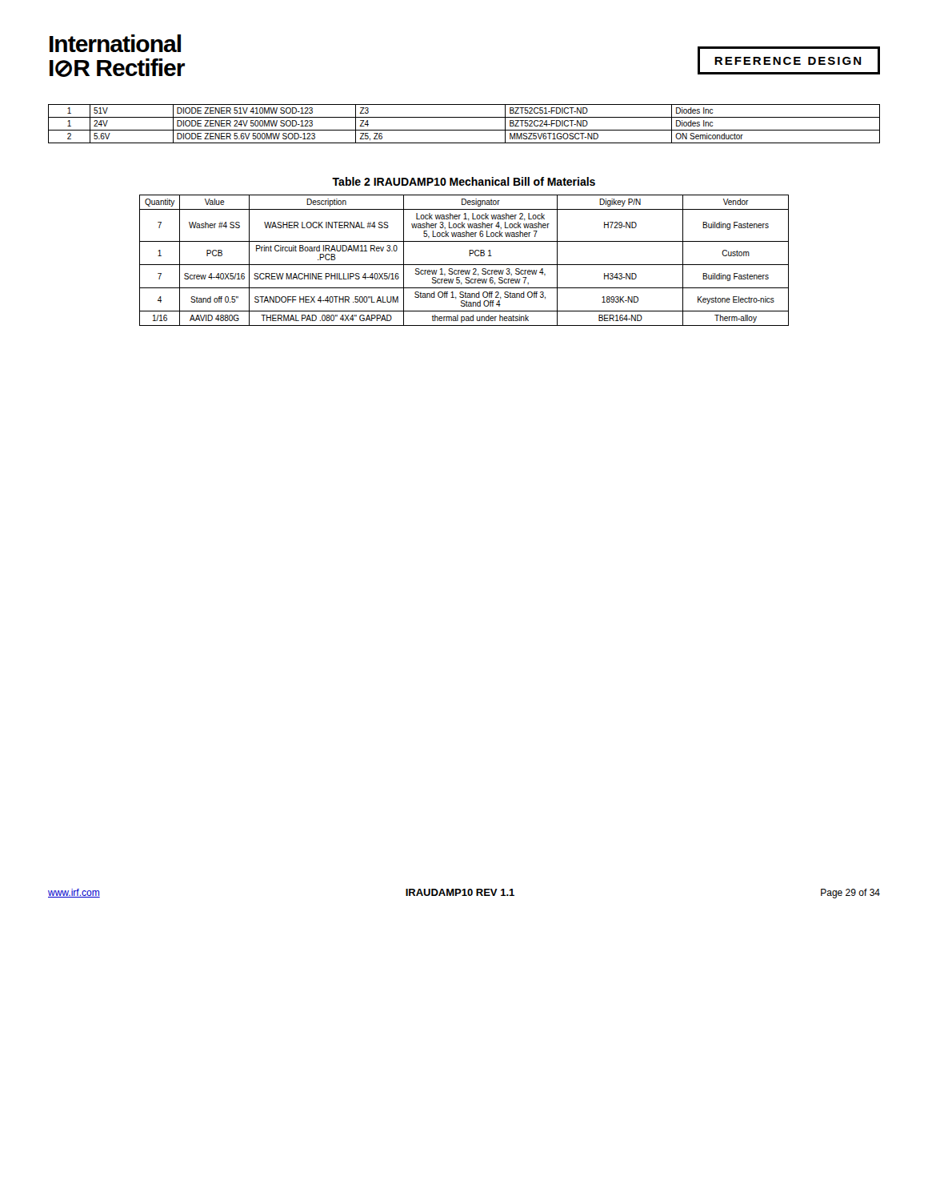International
I⊘R Rectifier
REFERENCE DESIGN
| 1 | 51V | DIODE ZENER 51V 410MW SOD-123 | Z3 | BZT52C51-FDICT-ND | Diodes Inc |
| 1 | 24V | DIODE ZENER 24V 500MW SOD-123 | Z4 | BZT52C24-FDICT-ND | Diodes Inc |
| 2 | 5.6V | DIODE ZENER 5.6V 500MW SOD-123 | Z5, Z6 | MMSZ5V6T1GOSCT-ND | ON Semiconductor |
Table 2 IRAUDAMP10 Mechanical Bill of Materials
| Quantity | Value | Description | Designator | Digikey P/N | Vendor |
| --- | --- | --- | --- | --- | --- |
| 7 | Washer #4 SS | WASHER LOCK INTERNAL #4 SS | Lock washer 1, Lock washer 2, Lock washer 3, Lock washer 4, Lock washer 5, Lock washer 6 Lock washer 7 | H729-ND | Building Fasteners |
| 1 | PCB | Print Circuit Board IRAUDAM11 Rev 3.0 .PCB | PCB 1 | | Custom |
| 7 | Screw 4-40X5/16 | SCREW MACHINE PHILLIPS 4-40X5/16 | Screw 1, Screw 2, Screw 3, Screw 4, Screw 5, Screw 6, Screw 7, | H343-ND | Building Fasteners |
| 4 | Stand off 0.5" | STANDOFF HEX 4-40THR .500"L ALUM | Stand Off 1, Stand Off 2, Stand Off 3, Stand Off 4 | 1893K-ND | Keystone Electro-nics |
| 1/16 | AAVID 4880G | THERMAL PAD .080" 4X4" GAPPAD | thermal pad under heatsink | BER164-ND | Therm-alloy |
www.irf.com
IRAUDAMP10 REV 1.1
Page 29 of 34